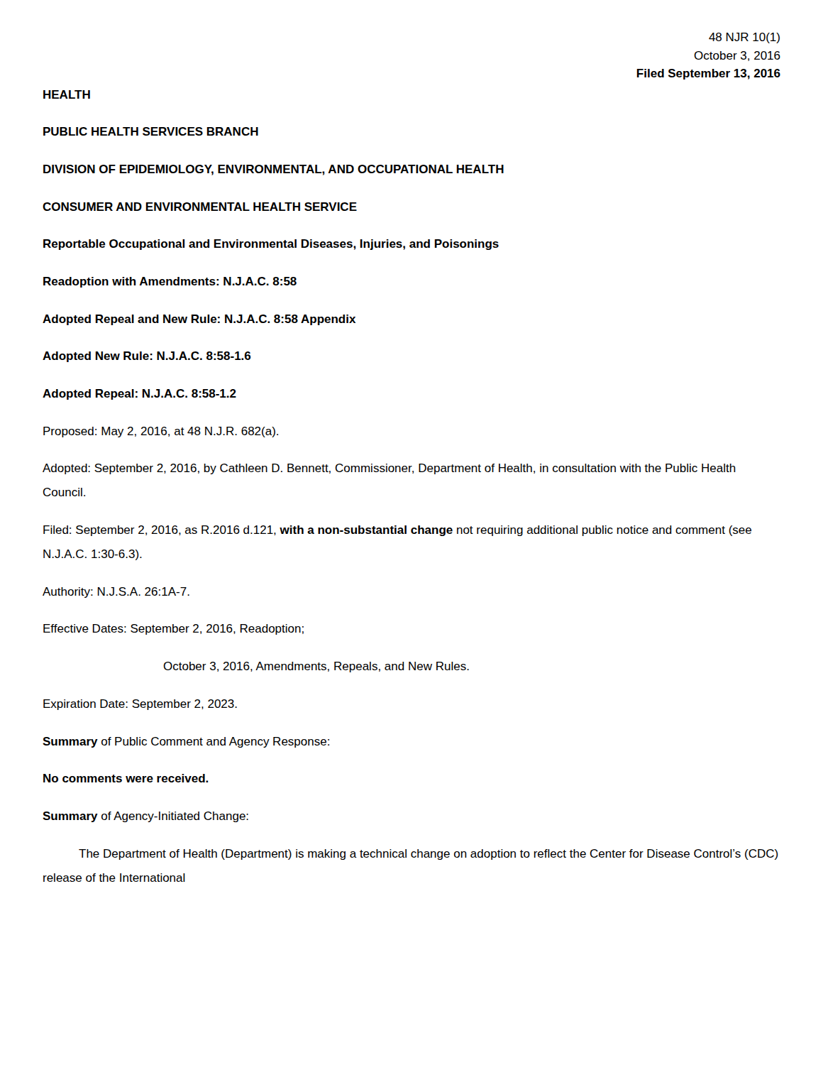48 NJR 10(1)
October 3, 2016
Filed September 13, 2016
HEALTH
PUBLIC HEALTH SERVICES BRANCH
DIVISION OF EPIDEMIOLOGY, ENVIRONMENTAL, AND OCCUPATIONAL HEALTH
CONSUMER AND ENVIRONMENTAL HEALTH SERVICE
Reportable Occupational and Environmental Diseases, Injuries, and Poisonings
Readoption with Amendments: N.J.A.C. 8:58
Adopted Repeal and New Rule: N.J.A.C. 8:58 Appendix
Adopted New Rule: N.J.A.C. 8:58-1.6
Adopted Repeal: N.J.A.C. 8:58-1.2
Proposed: May 2, 2016, at 48 N.J.R. 682(a).
Adopted: September 2, 2016, by Cathleen D. Bennett, Commissioner, Department of Health, in consultation with the Public Health Council.
Filed: September 2, 2016, as R.2016 d.121, with a non-substantial change not requiring additional public notice and comment (see N.J.A.C. 1:30-6.3).
Authority: N.J.S.A. 26:1A-7.
Effective Dates: September 2, 2016, Readoption;
October 3, 2016, Amendments, Repeals, and New Rules.
Expiration Date: September 2, 2023.
Summary of Public Comment and Agency Response:
No comments were received.
Summary of Agency-Initiated Change:
The Department of Health (Department) is making a technical change on adoption to reflect the Center for Disease Control’s (CDC) release of the International